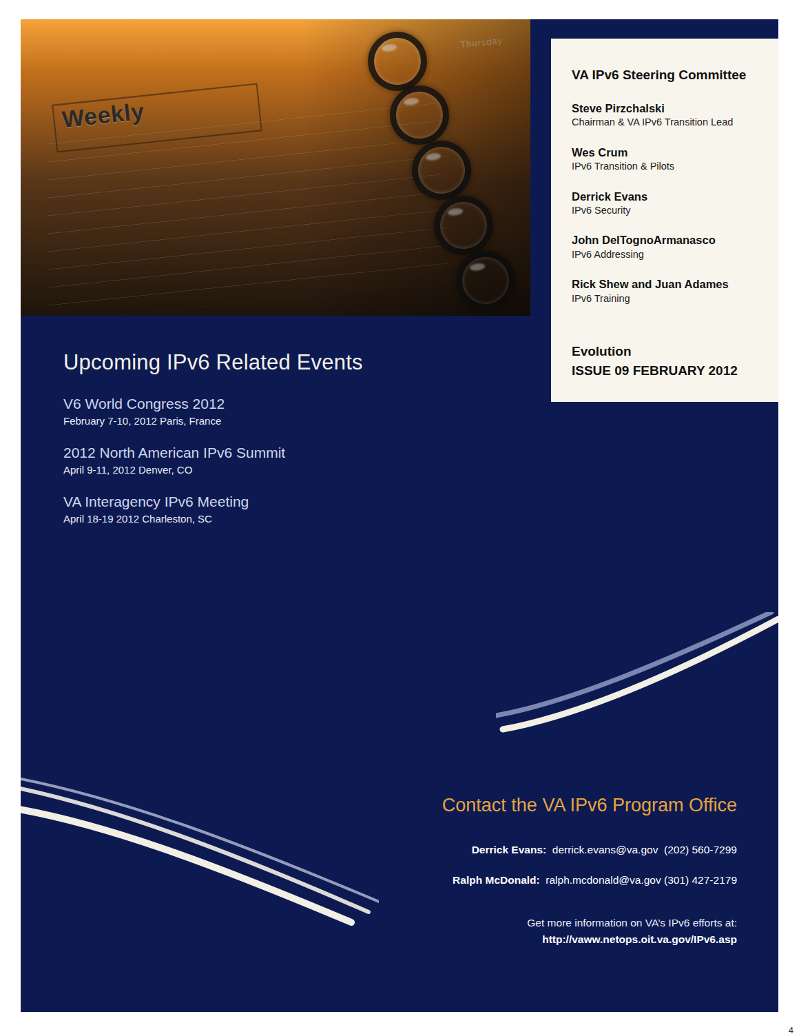Weekly
Thursday
VA IPv6 Steering Committee
Steve Pirzchalski Chairman & VA IPv6 Transition Lead
Wes Crum IPv6 Transition & Pilots
Derrick Evans IPv6 Security
John DelTognoArmanasco IPv6 Addressing
Rick Shew and Juan Adames IPv6 Training
Evolution
ISSUE 09 FEBRUARY 2012
Upcoming IPv6 Related Events
V6 World Congress 2012
February 7-10, 2012 Paris, France
2012 North American IPv6 Summit
April 9-11, 2012 Denver, CO
VA Interagency IPv6 Meeting
April 18-19 2012 Charleston, SC
Contact the VA IPv6 Program Office
Derrick Evans: derrick.evans@va.gov (202) 560-7299
Ralph McDonald: ralph.mcdonald@va.gov (301) 427-2179
Get more information on VA’s IPv6 efforts at: http://vaww.netops.oit.va.gov/IPv6.asp
4